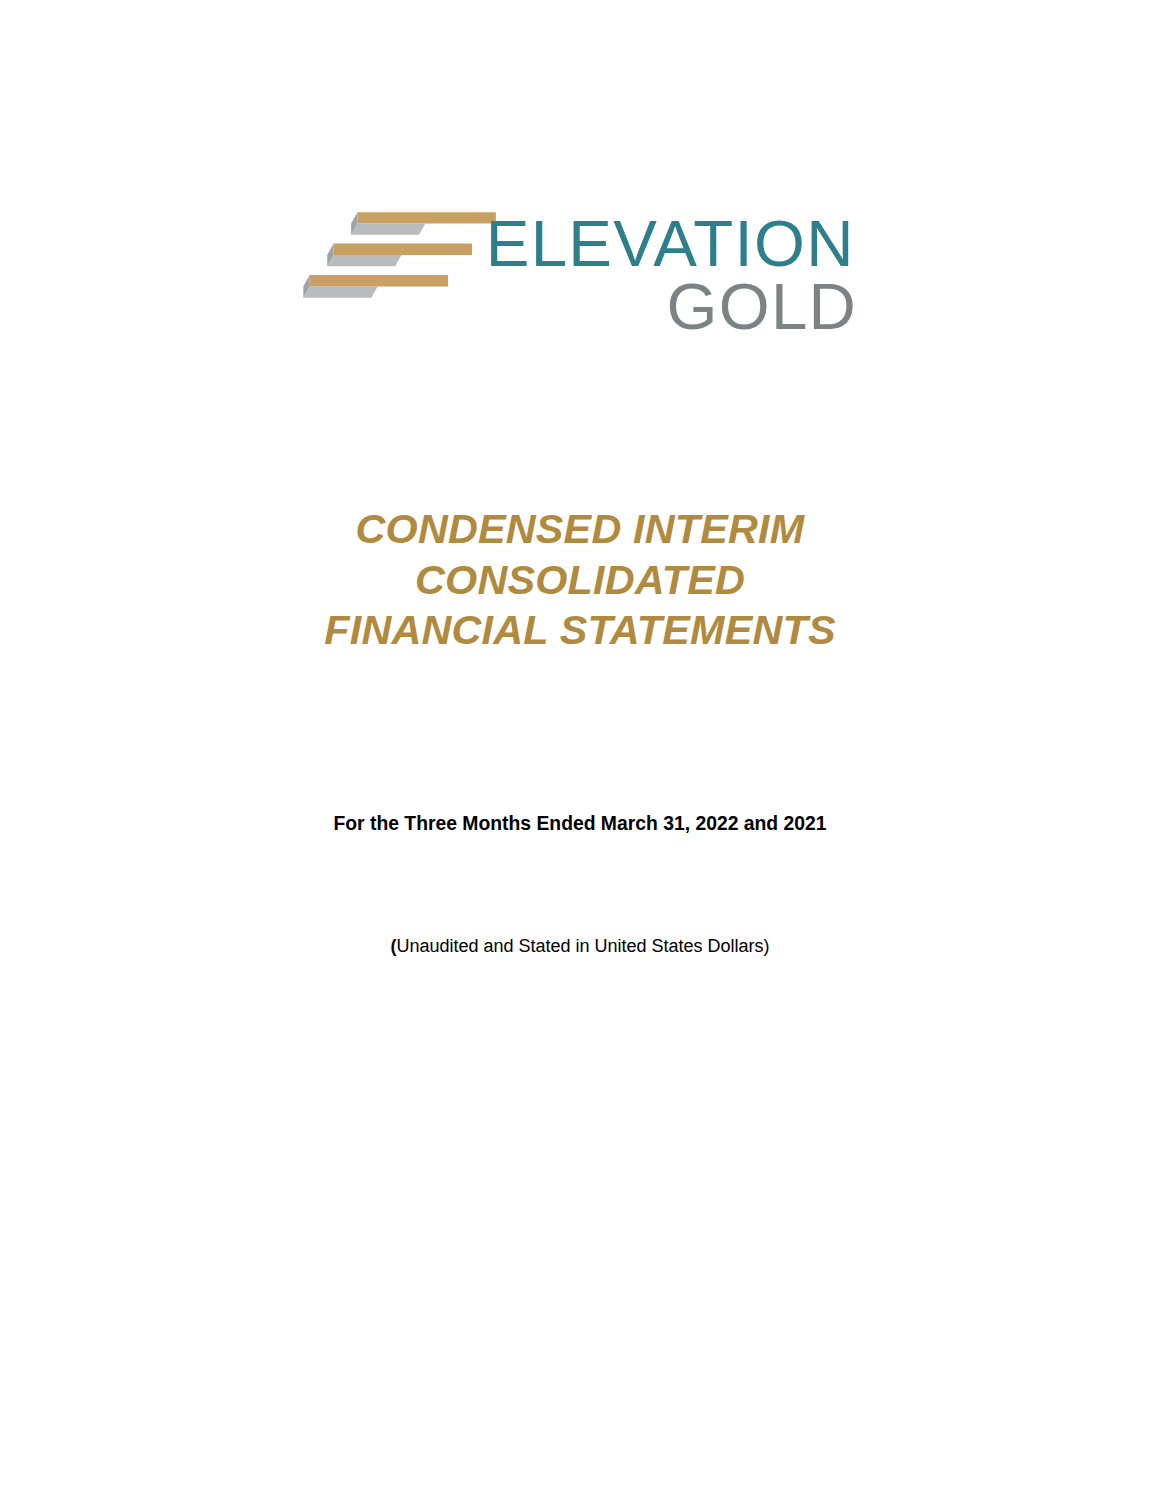ELEVATION GOLD
CONDENSED INTERIM CONSOLIDATED
FINANCIAL STATEMENTS
For the Three Months Ended March 31, 2022 and 2021
(Unaudited and Stated in United States Dollars)